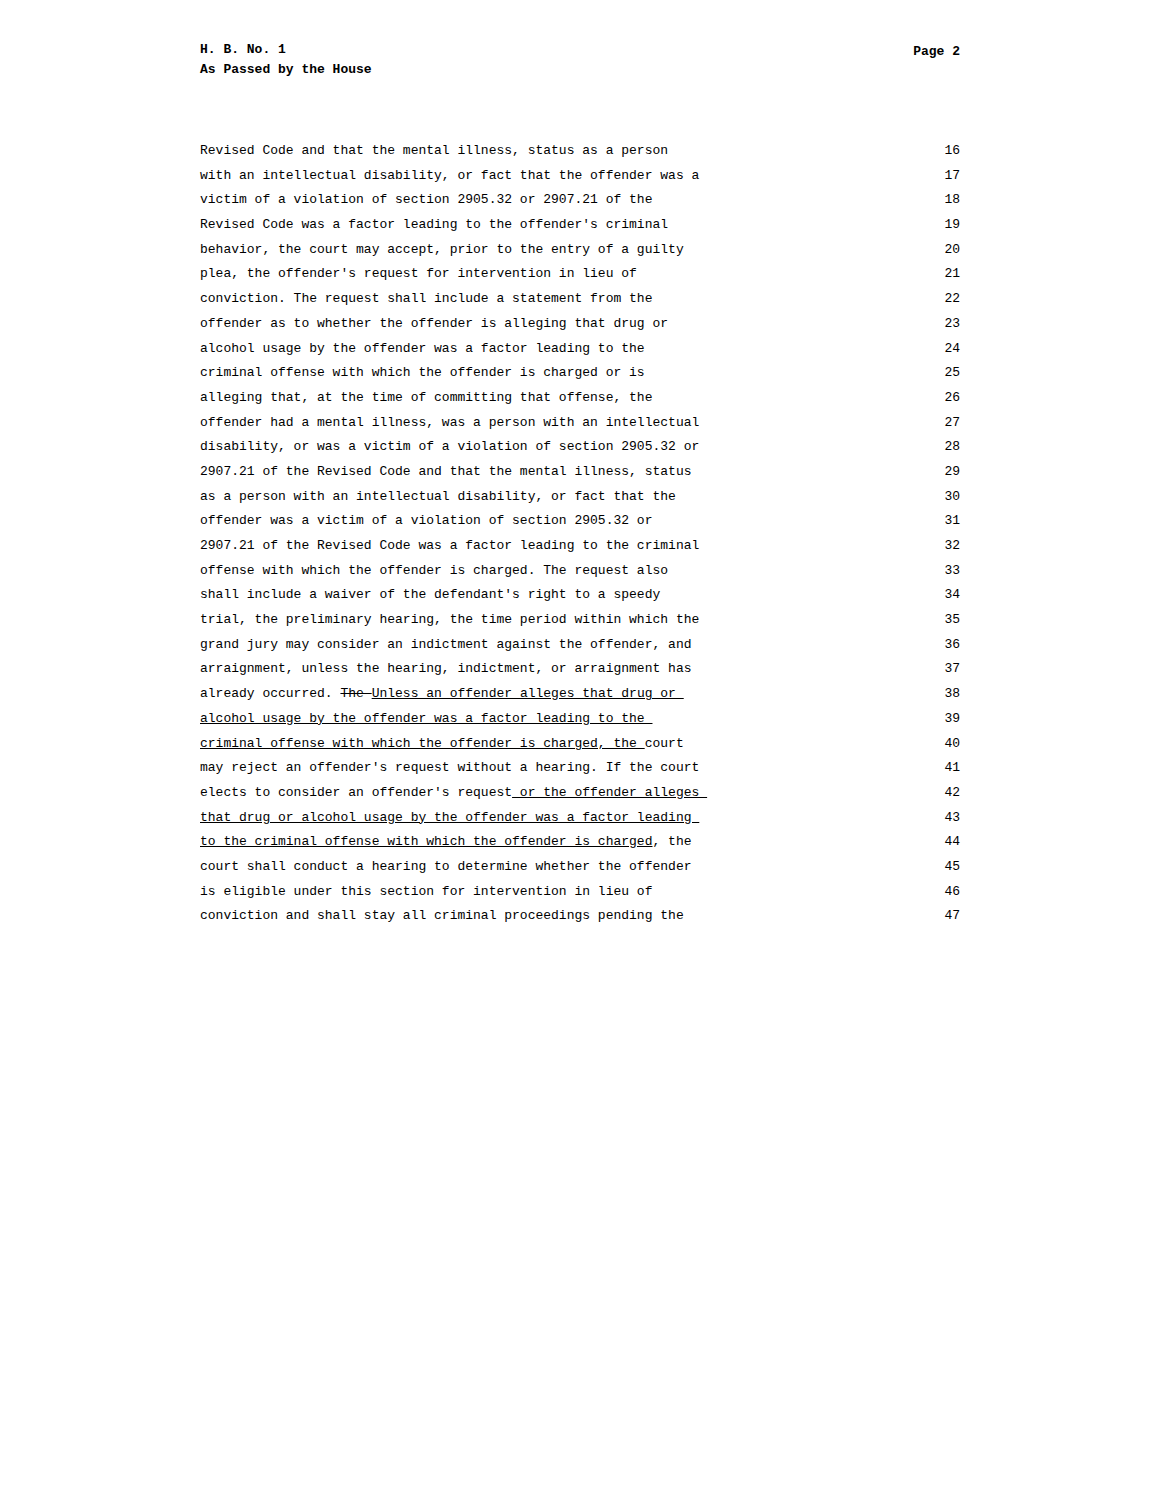H. B. No. 1
As Passed by the House
Page 2
Revised Code and that the mental illness, status as a person16
with an intellectual disability, or fact that the offender was a17
victim of a violation of section 2905.32 or 2907.21 of the18
Revised Code was a factor leading to the offender's criminal19
behavior, the court may accept, prior to the entry of a guilty20
plea, the offender's request for intervention in lieu of21
conviction. The request shall include a statement from the22
offender as to whether the offender is alleging that drug or23
alcohol usage by the offender was a factor leading to the24
criminal offense with which the offender is charged or is25
alleging that, at the time of committing that offense, the26
offender had a mental illness, was a person with an intellectual27
disability, or was a victim of a violation of section 2905.32 or28
2907.21 of the Revised Code and that the mental illness, status29
as a person with an intellectual disability, or fact that the30
offender was a victim of a violation of section 2905.32 or31
2907.21 of the Revised Code was a factor leading to the criminal32
offense with which the offender is charged. The request also33
shall include a waiver of the defendant's right to a speedy34
trial, the preliminary hearing, the time period within which the35
grand jury may consider an indictment against the offender, and36
arraignment, unless the hearing, indictment, or arraignment has37
already occurred. The Unless an offender alleges that drug or 38
alcohol usage by the offender was a factor leading to the 39
criminal offense with which the offender is charged, the court40
may reject an offender's request without a hearing. If the court41
elects to consider an offender's request or the offender alleges 42
that drug or alcohol usage by the offender was a factor leading 43
to the criminal offense with which the offender is charged, the44
court shall conduct a hearing to determine whether the offender45
is eligible under this section for intervention in lieu of46
conviction and shall stay all criminal proceedings pending the47